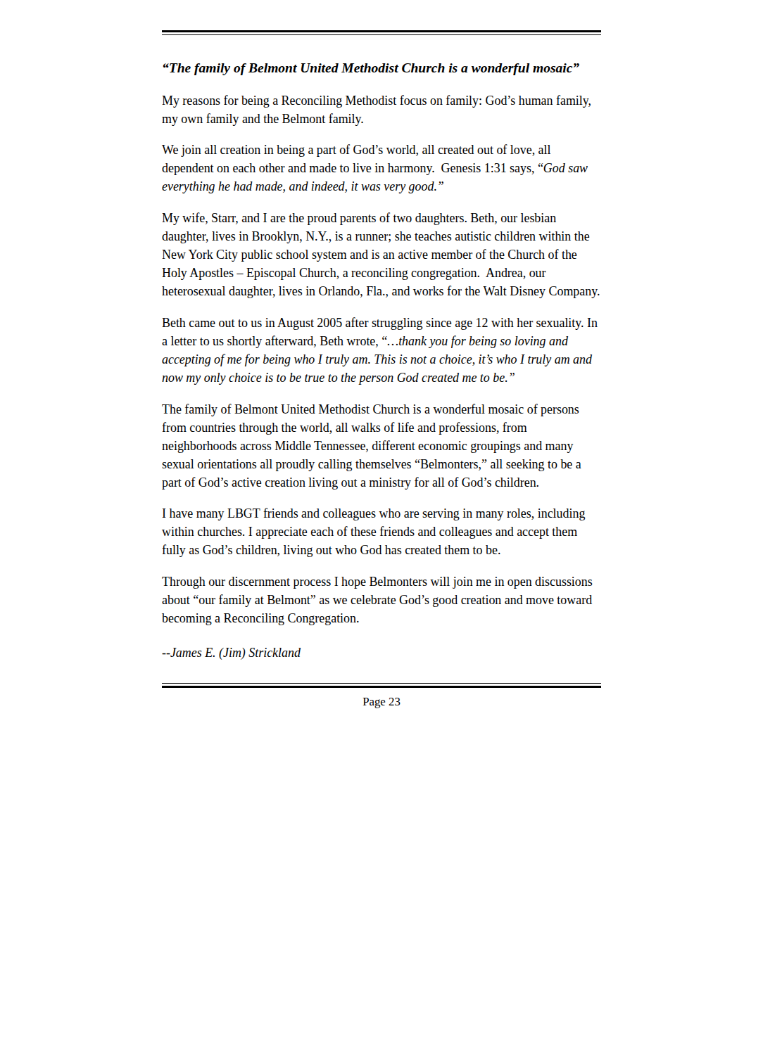“The family of Belmont United Methodist Church is a wonderful mosaic”
My reasons for being a Reconciling Methodist focus on family: God’s human family, my own family and the Belmont family.
We join all creation in being a part of God’s world, all created out of love, all dependent on each other and made to live in harmony. Genesis 1:31 says, “God saw everything he had made, and indeed, it was very good.”
My wife, Starr, and I are the proud parents of two daughters. Beth, our lesbian daughter, lives in Brooklyn, N.Y., is a runner; she teaches autistic children within the New York City public school system and is an active member of the Church of the Holy Apostles – Episcopal Church, a reconciling congregation. Andrea, our heterosexual daughter, lives in Orlando, Fla., and works for the Walt Disney Company.
Beth came out to us in August 2005 after struggling since age 12 with her sexuality. In a letter to us shortly afterward, Beth wrote, “…thank you for being so loving and accepting of me for being who I truly am. This is not a choice, it’s who I truly am and now my only choice is to be true to the person God created me to be.”
The family of Belmont United Methodist Church is a wonderful mosaic of persons from countries through the world, all walks of life and professions, from neighborhoods across Middle Tennessee, different economic groupings and many sexual orientations all proudly calling themselves “Belmonters,” all seeking to be a part of God’s active creation living out a ministry for all of God’s children.
I have many LBGT friends and colleagues who are serving in many roles, including within churches. I appreciate each of these friends and colleagues and accept them fully as God’s children, living out who God has created them to be.
Through our discernment process I hope Belmonters will join me in open discussions about “our family at Belmont” as we celebrate God’s good creation and move toward becoming a Reconciling Congregation.
--James E. (Jim) Strickland
Page 23